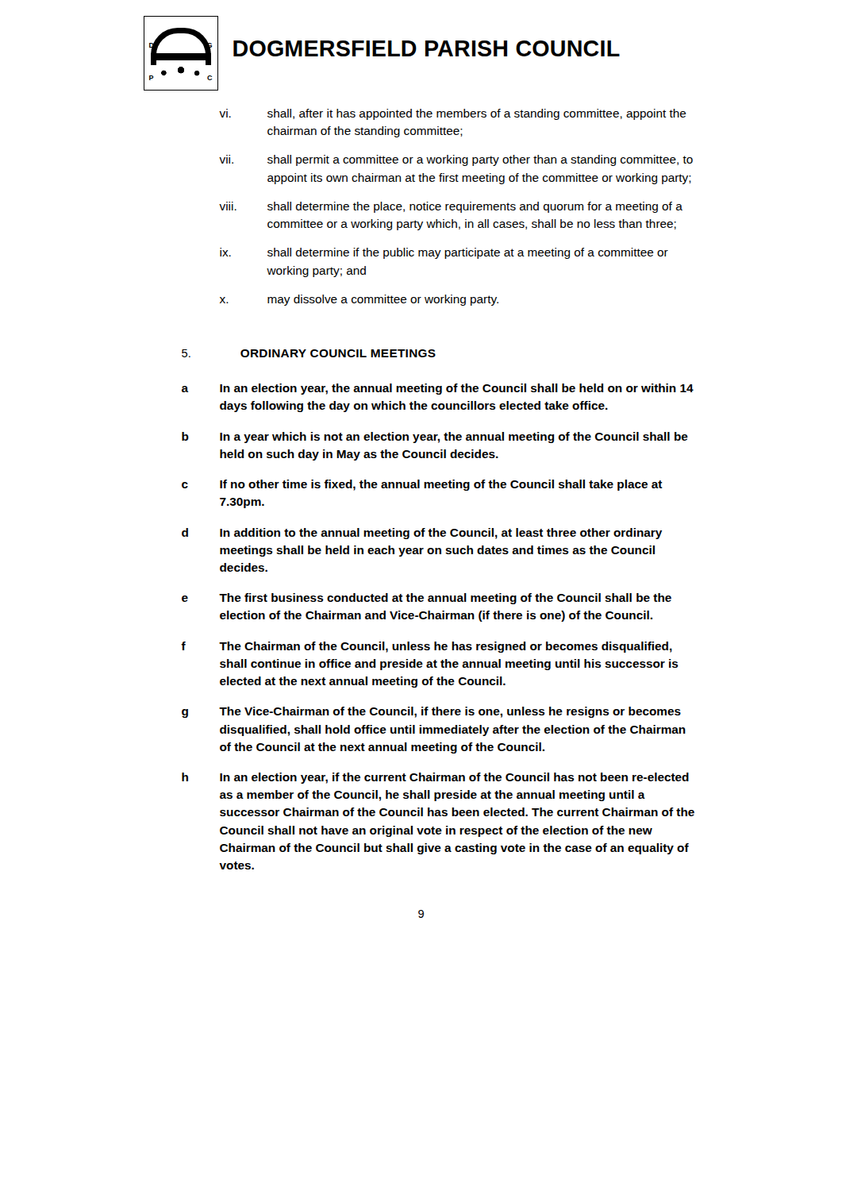D G P C
DOGMERSFIELD PARISH COUNCIL
vi. shall, after it has appointed the members of a standing committee, appoint the chairman of the standing committee;
vii. shall permit a committee or a working party other than a standing committee, to appoint its own chairman at the first meeting of the committee or working party;
viii. shall determine the place, notice requirements and quorum for a meeting of a committee or a working party which, in all cases, shall be no less than three;
ix. shall determine if the public may participate at a meeting of a committee or working party; and
x. may dissolve a committee or working party.
5. ORDINARY COUNCIL MEETINGS
a In an election year, the annual meeting of the Council shall be held on or within 14 days following the day on which the councillors elected take office.
b In a year which is not an election year, the annual meeting of the Council shall be held on such day in May as the Council decides.
c If no other time is fixed, the annual meeting of the Council shall take place at 7.30pm.
d In addition to the annual meeting of the Council, at least three other ordinary meetings shall be held in each year on such dates and times as the Council decides.
e The first business conducted at the annual meeting of the Council shall be the election of the Chairman and Vice-Chairman (if there is one) of the Council.
f The Chairman of the Council, unless he has resigned or becomes disqualified, shall continue in office and preside at the annual meeting until his successor is elected at the next annual meeting of the Council.
g The Vice-Chairman of the Council, if there is one, unless he resigns or becomes disqualified, shall hold office until immediately after the election of the Chairman of the Council at the next annual meeting of the Council.
h In an election year, if the current Chairman of the Council has not been re-elected as a member of the Council, he shall preside at the annual meeting until a successor Chairman of the Council has been elected. The current Chairman of the Council shall not have an original vote in respect of the election of the new Chairman of the Council but shall give a casting vote in the case of an equality of votes.
9